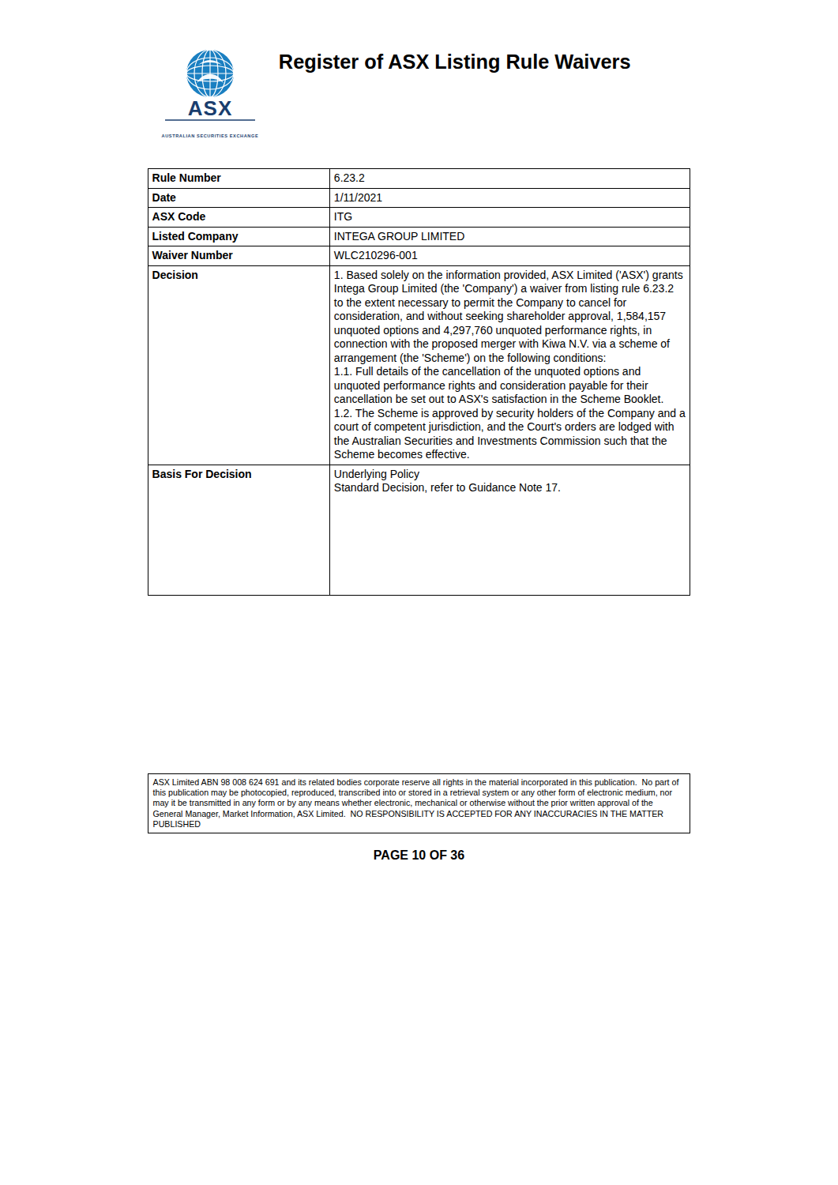ASX
AUSTRALIAN SECURITIES EXCHANGE
Register of ASX Listing Rule Waivers
| Rule Number | 6.23.2 |
| Date | 1/11/2021 |
| ASX Code | ITG |
| Listed Company | INTEGA GROUP LIMITED |
| Waiver Number | WLC210296-001 |
| Decision | 1. Based solely on the information provided, ASX Limited ('ASX') grants Intega Group Limited (the 'Company') a waiver from listing rule 6.23.2 to the extent necessary to permit the Company to cancel for consideration, and without seeking shareholder approval, 1,584,157 unquoted options and 4,297,760 unquoted performance rights, in connection with the proposed merger with Kiwa N.V. via a scheme of arrangement (the 'Scheme') on the following conditions: 1.1. Full details of the cancellation of the unquoted options and unquoted performance rights and consideration payable for their cancellation be set out to ASX's satisfaction in the Scheme Booklet. 1.2. The Scheme is approved by security holders of the Company and a court of competent jurisdiction, and the Court's orders are lodged with the Australian Securities and Investments Commission such that the Scheme becomes effective. |
| Basis For Decision | Underlying Policy Standard Decision, refer to Guidance Note 17. |
ASX Limited ABN 98 008 624 691 and its related bodies corporate reserve all rights in the material incorporated in this publication. No part of this publication may be photocopied, reproduced, transcribed into or stored in a retrieval system or any other form of electronic medium, nor may it be transmitted in any form or by any means whether electronic, mechanical or otherwise without the prior written approval of the General Manager, Market Information, ASX Limited. NO RESPONSIBILITY IS ACCEPTED FOR ANY INACCURACIES IN THE MATTER PUBLISHED
PAGE 10 OF 36